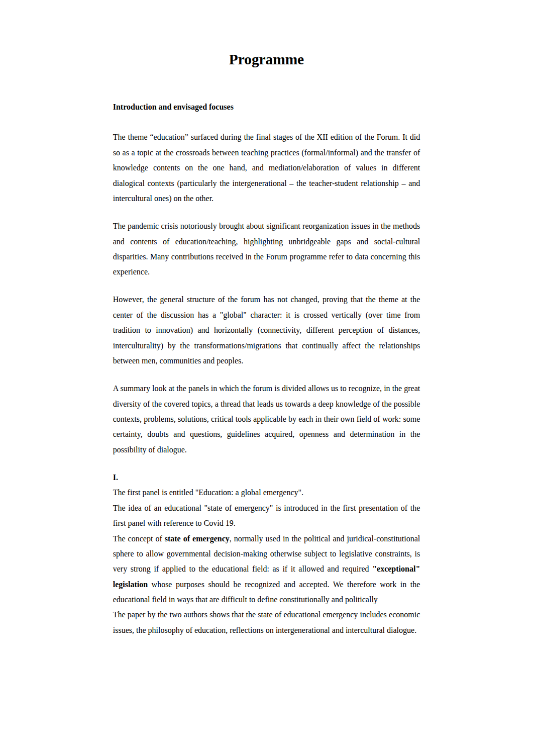Programme
Introduction and envisaged focuses
The theme “education” surfaced during the final stages of the XII edition of the Forum. It did so as a topic at the crossroads between teaching practices (formal/informal) and the transfer of knowledge contents on the one hand, and mediation/elaboration of values in different dialogical contexts (particularly the intergenerational – the teacher-student relationship – and intercultural ones) on the other.
The pandemic crisis notoriously brought about significant reorganization issues in the methods and contents of education/teaching, highlighting unbridgeable gaps and social-cultural disparities. Many contributions received in the Forum programme refer to data concerning this experience.
However, the general structure of the forum has not changed, proving that the theme at the center of the discussion has a "global" character: it is crossed vertically (over time from tradition to innovation) and horizontally (connectivity, different perception of distances, interculturality) by the transformations/migrations that continually affect the relationships between men, communities and peoples.
A summary look at the panels in which the forum is divided allows us to recognize, in the great diversity of the covered topics, a thread that leads us towards a deep knowledge of the possible contexts, problems, solutions, critical tools applicable by each in their own field of work: some certainty, doubts and questions, guidelines acquired, openness and determination in the possibility of dialogue.
I.
The first panel is entitled "Education: a global emergency".
The idea of an educational "state of emergency" is introduced in the first presentation of the first panel with reference to Covid 19.
The concept of state of emergency, normally used in the political and juridical-constitutional sphere to allow governmental decision-making otherwise subject to legislative constraints, is very strong if applied to the educational field: as if it allowed and required "exceptional" legislation whose purposes should be recognized and accepted. We therefore work in the educational field in ways that are difficult to define constitutionally and politically
The paper by the two authors shows that the state of educational emergency includes economic issues, the philosophy of education, reflections on intergenerational and intercultural dialogue.